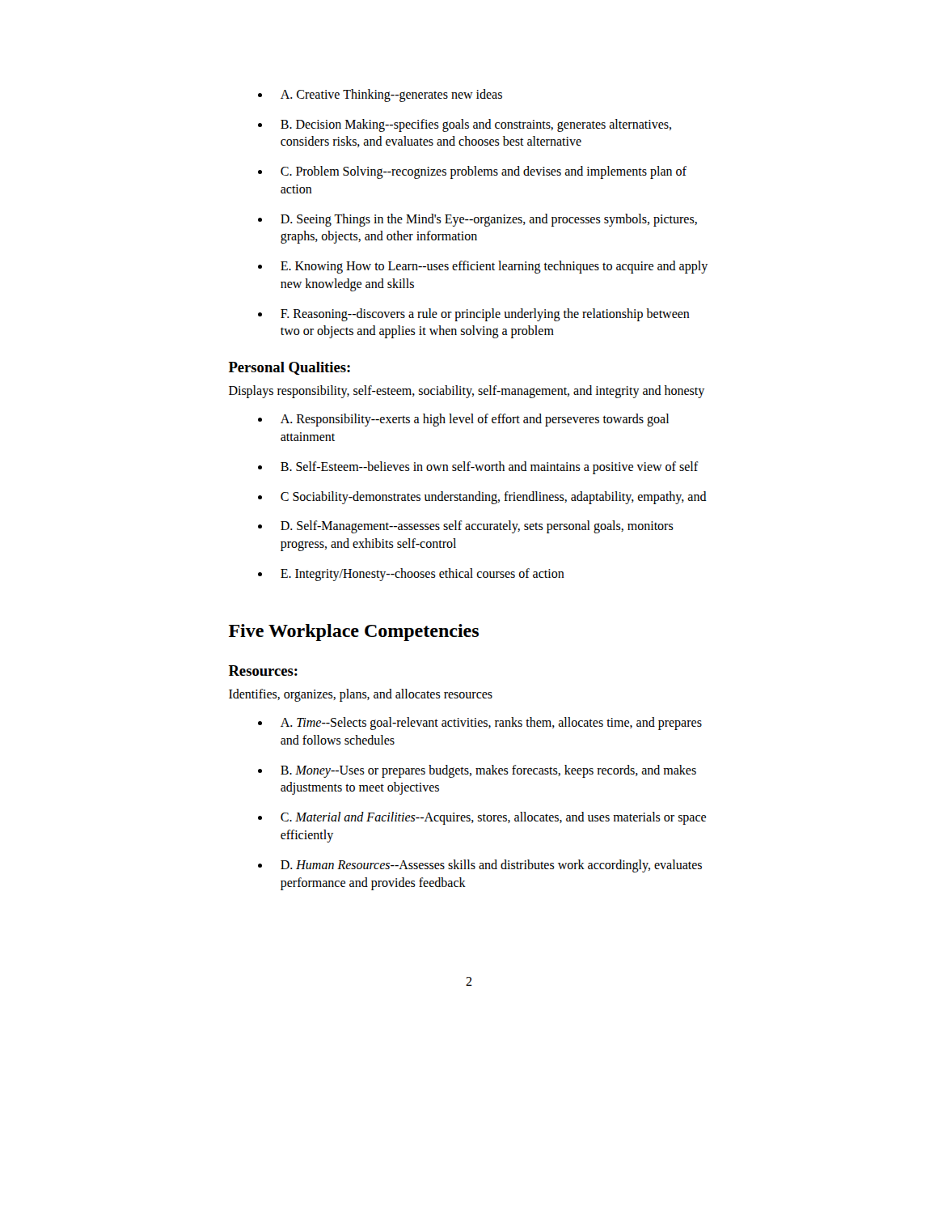A. Creative Thinking--generates new ideas
B. Decision Making--specifies goals and constraints, generates alternatives, considers risks, and evaluates and chooses best alternative
C. Problem Solving--recognizes problems and devises and implements plan of action
D. Seeing Things in the Mind's Eye--organizes, and processes symbols, pictures, graphs, objects, and other information
E. Knowing How to Learn--uses efficient learning techniques to acquire and apply new knowledge and skills
F. Reasoning--discovers a rule or principle underlying the relationship between two or objects and applies it when solving a problem
Personal Qualities:
Displays responsibility, self-esteem, sociability, self-management, and integrity and honesty
A. Responsibility--exerts a high level of effort and perseveres towards goal attainment
B. Self-Esteem--believes in own self-worth and maintains a positive view of self
C Sociability-demonstrates understanding, friendliness, adaptability, empathy, and
D. Self-Management--assesses self accurately, sets personal goals, monitors progress, and exhibits self-control
E. Integrity/Honesty--chooses ethical courses of action
Five Workplace Competencies
Resources:
Identifies, organizes, plans, and allocates resources
A. Time--Selects goal-relevant activities, ranks them, allocates time, and prepares and follows schedules
B. Money--Uses or prepares budgets, makes forecasts, keeps records, and makes adjustments to meet objectives
C. Material and Facilities--Acquires, stores, allocates, and uses materials or space efficiently
D. Human Resources--Assesses skills and distributes work accordingly, evaluates performance and provides feedback
2